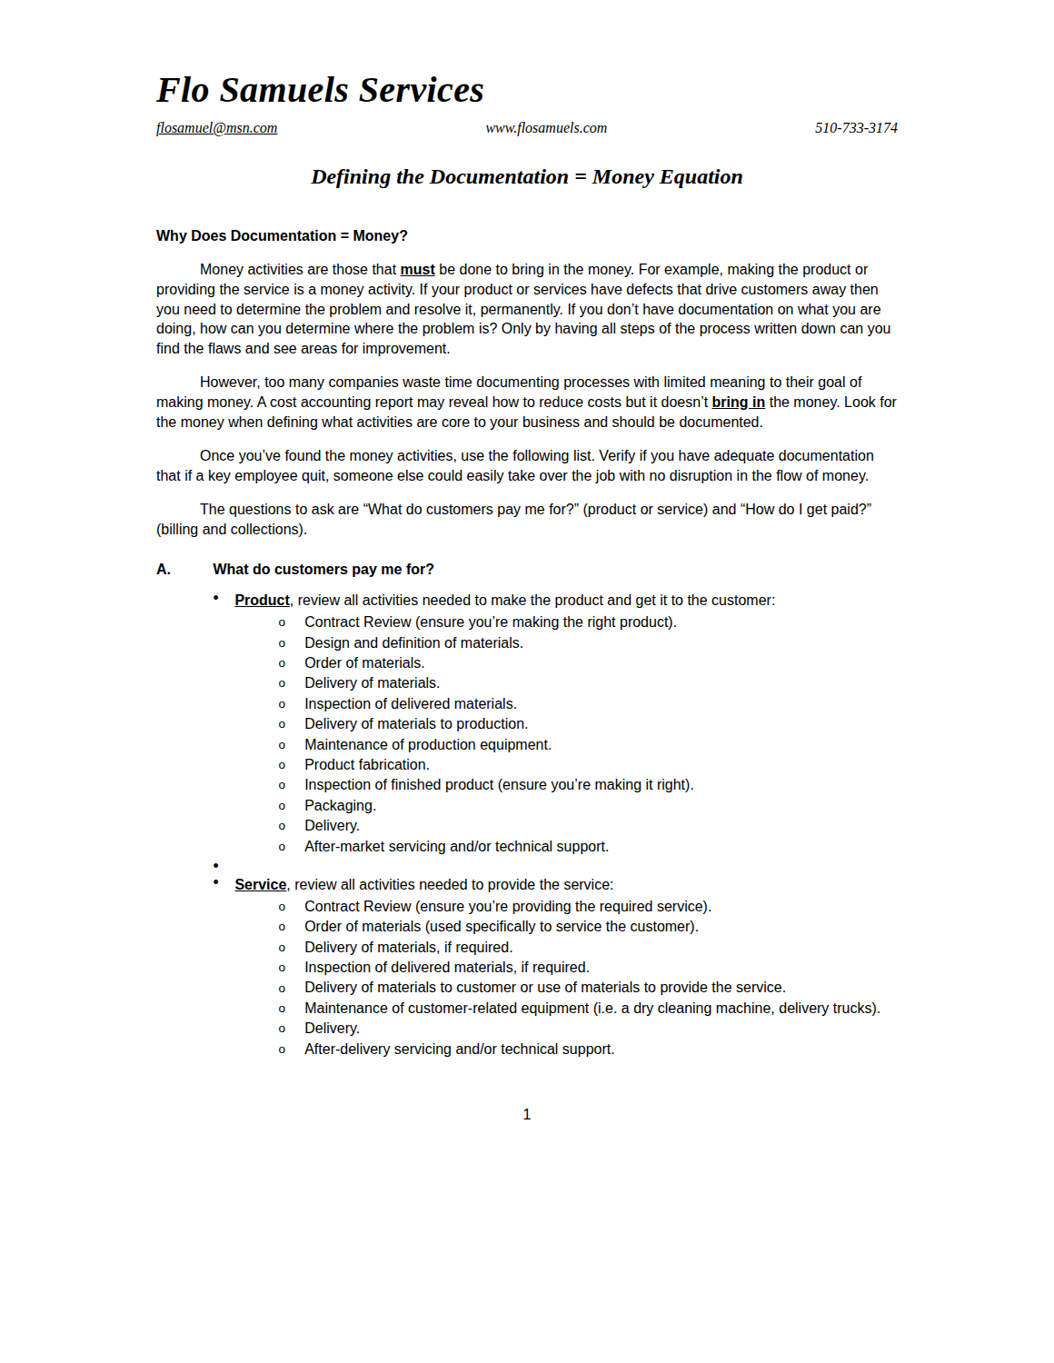Flo Samuels Services
flosamuel@msn.com www.flosamuels.com 510-733-3174
Defining the Documentation = Money Equation
Why Does Documentation = Money?
Money activities are those that must be done to bring in the money. For example, making the product or providing the service is a money activity. If your product or services have defects that drive customers away then you need to determine the problem and resolve it, permanently. If you don’t have documentation on what you are doing, how can you determine where the problem is? Only by having all steps of the process written down can you find the flaws and see areas for improvement.
However, too many companies waste time documenting processes with limited meaning to their goal of making money. A cost accounting report may reveal how to reduce costs but it doesn’t bring in the money. Look for the money when defining what activities are core to your business and should be documented.
Once you’ve found the money activities, use the following list. Verify if you have adequate documentation that if a key employee quit, someone else could easily take over the job with no disruption in the flow of money.
The questions to ask are “What do customers pay me for?” (product or service) and “How do I get paid?” (billing and collections).
A. What do customers pay me for?
Product, review all activities needed to make the product and get it to the customer:
Contract Review (ensure you’re making the right product).
Design and definition of materials.
Order of materials.
Delivery of materials.
Inspection of delivered materials.
Delivery of materials to production.
Maintenance of production equipment.
Product fabrication.
Inspection of finished product (ensure you’re making it right).
Packaging.
Delivery.
After-market servicing and/or technical support.
Service, review all activities needed to provide the service:
Contract Review (ensure you’re providing the required service).
Order of materials (used specifically to service the customer).
Delivery of materials, if required.
Inspection of delivered materials, if required.
Delivery of materials to customer or use of materials to provide the service.
Maintenance of customer-related equipment (i.e. a dry cleaning machine, delivery trucks).
Delivery.
After-delivery servicing and/or technical support.
1